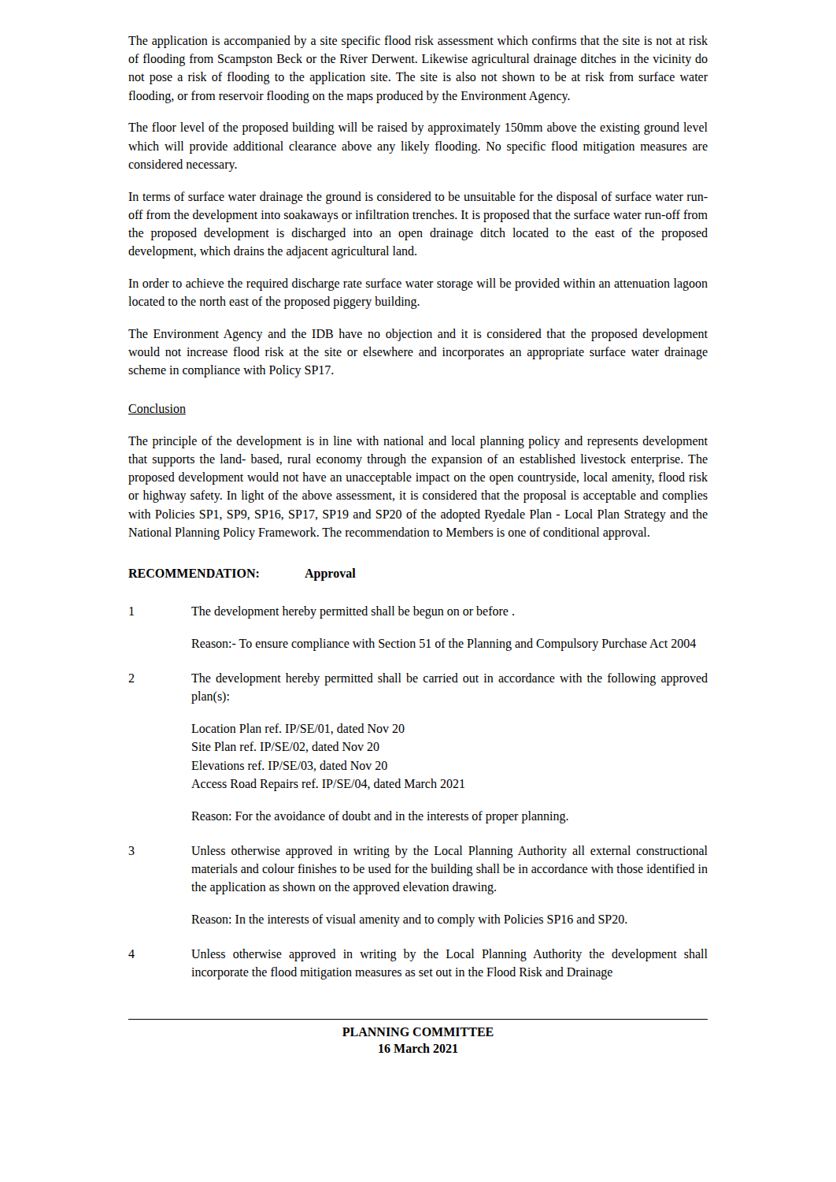The application is accompanied by a site specific flood risk assessment which confirms that the site is not at risk of flooding from Scampston Beck or the River Derwent. Likewise agricultural drainage ditches in the vicinity do not pose a risk of flooding to the application site. The site is also not shown to be at risk from surface water flooding, or from reservoir flooding on the maps produced by the Environment Agency.
The floor level of the proposed building will be raised by approximately 150mm above the existing ground level which will provide additional clearance above any likely flooding. No specific flood mitigation measures are considered necessary.
In terms of surface water drainage the ground is considered to be unsuitable for the disposal of surface water run-off from the development into soakaways or infiltration trenches. It is proposed that the surface water run-off from the proposed development is discharged into an open drainage ditch located to the east of the proposed development, which drains the adjacent agricultural land.
In order to achieve the required discharge rate surface water storage will be provided within an attenuation lagoon located to the north east of the proposed piggery building.
The Environment Agency and the IDB have no objection and it is considered that the proposed development would not increase flood risk at the site or elsewhere and incorporates an appropriate surface water drainage scheme in compliance with Policy SP17.
Conclusion
The principle of the development is in line with national and local planning policy and represents development that supports the land- based, rural economy through the expansion of an established livestock enterprise. The proposed development would not have an unacceptable impact on the open countryside, local amenity, flood risk or highway safety. In light of the above assessment, it is considered that the proposal is acceptable and complies with Policies SP1, SP9, SP16, SP17, SP19 and SP20 of the adopted Ryedale Plan - Local Plan Strategy and the National Planning Policy Framework. The recommendation to Members is one of conditional approval.
RECOMMENDATION: Approval
The development hereby permitted shall be begun on or before .
Reason:- To ensure compliance with Section 51 of the Planning and Compulsory Purchase Act 2004
The development hereby permitted shall be carried out in accordance with the following approved plan(s):
Location Plan ref. IP/SE/01, dated Nov 20 Site Plan ref. IP/SE/02, dated Nov 20 Elevations ref. IP/SE/03, dated Nov 20 Access Road Repairs ref. IP/SE/04, dated March 2021
Reason: For the avoidance of doubt and in the interests of proper planning.
Unless otherwise approved in writing by the Local Planning Authority all external constructional materials and colour finishes to be used for the building shall be in accordance with those identified in the application as shown on the approved elevation drawing.
Reason: In the interests of visual amenity and to comply with Policies SP16 and SP20.
Unless otherwise approved in writing by the Local Planning Authority the development shall incorporate the flood mitigation measures as set out in the Flood Risk and Drainage
PLANNING COMMITTEE
16 March 2021